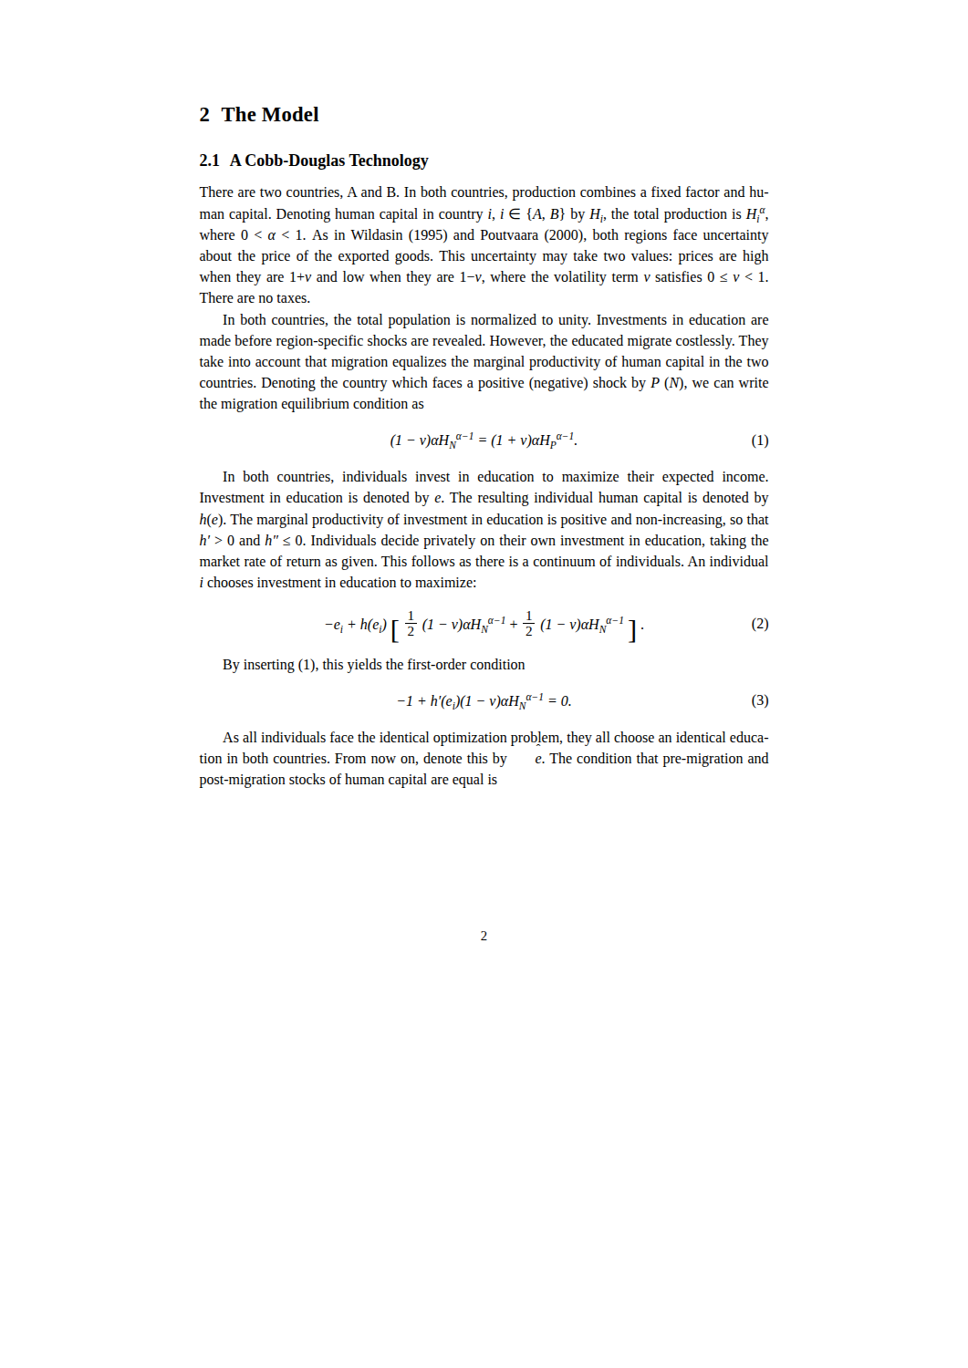2 The Model
2.1 A Cobb-Douglas Technology
There are two countries, A and B. In both countries, production combines a fixed factor and human capital. Denoting human capital in country i, i ∈ {A, B} by Hi, the total production is Hiα, where 0 < α < 1. As in Wildasin (1995) and Poutvaara (2000), both regions face uncertainty about the price of the exported goods. This uncertainty may take two values: prices are high when they are 1+v and low when they are 1−v, where the volatility term v satisfies 0 ≤ v < 1. There are no taxes.
In both countries, the total population is normalized to unity. Investments in education are made before region-specific shocks are revealed. However, the educated migrate costlessly. They take into account that migration equalizes the marginal productivity of human capital in the two countries. Denoting the country which faces a positive (negative) shock by P (N), we can write the migration equilibrium condition as
(1 − v)αHNα−1 = (1 + v)αHPα−1.
(1)
In both countries, individuals invest in education to maximize their expected income. Investment in education is denoted by e. The resulting individual human capital is denoted by h(e). The marginal productivity of investment in education is positive and non-increasing, so that h′ > 0 and h″ ≤ 0. Individuals decide privately on their own investment in education, taking the market rate of return as given. This follows as there is a continuum of individuals. An individual i chooses investment in education to maximize:
−ei + h(ei) [ 12 (1 − v)αHNα−1 + 12 (1 − v)αHNα−1 ] .
(2)
By inserting (1), this yields the first-order condition
−1 + h′(ei)(1 − v)αHNα−1 = 0.
(3)
As all individuals face the identical optimization problem, they all choose an identical education in both countries. From now on, denote this by ̂e. The condition that pre-migration and post-migration stocks of human capital are equal is
2